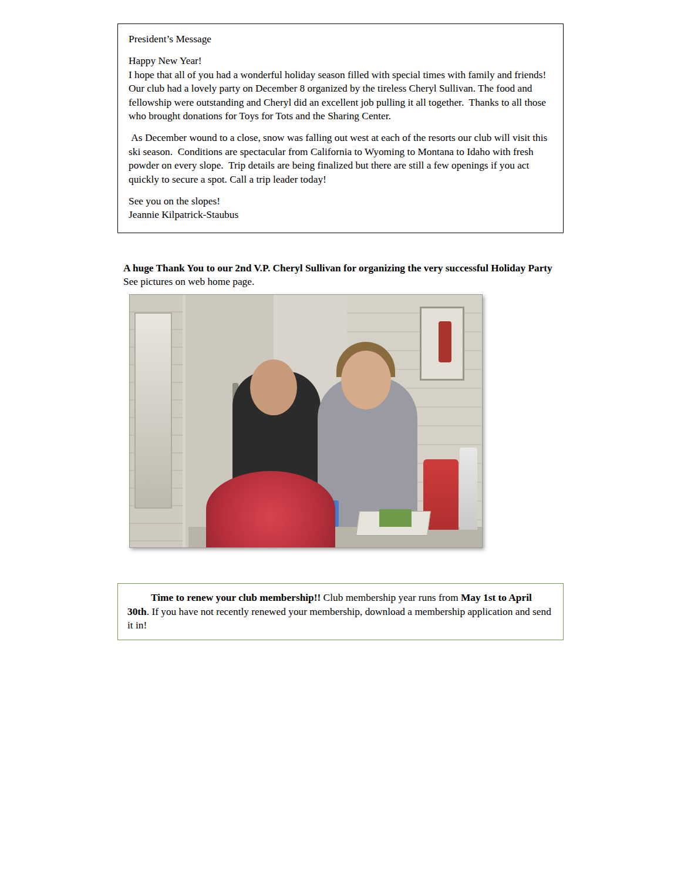President’s Message
Happy New Year!
I hope that all of you had a wonderful holiday season filled with special times with family and friends! Our club had a lovely party on December 8 organized by the tireless Cheryl Sullivan. The food and fellowship were outstanding and Cheryl did an excellent job pulling it all together. Thanks to all those who brought donations for Toys for Tots and the Sharing Center.
As December wound to a close, snow was falling out west at each of the resorts our club will visit this ski season. Conditions are spectacular from California to Wyoming to Montana to Idaho with fresh powder on every slope. Trip details are being finalized but there are still a few openings if you act quickly to secure a spot. Call a trip leader today!
See you on the slopes!
Jeannie Kilpatrick-Staubus
A huge Thank You to our 2nd V.P. Cheryl Sullivan for organizing the very successful Holiday Party See pictures on web home page.
Time to renew your club membership!! Club membership year runs from May 1st to April 30th. If you have not recently renewed your membership, download a membership application and send it in!